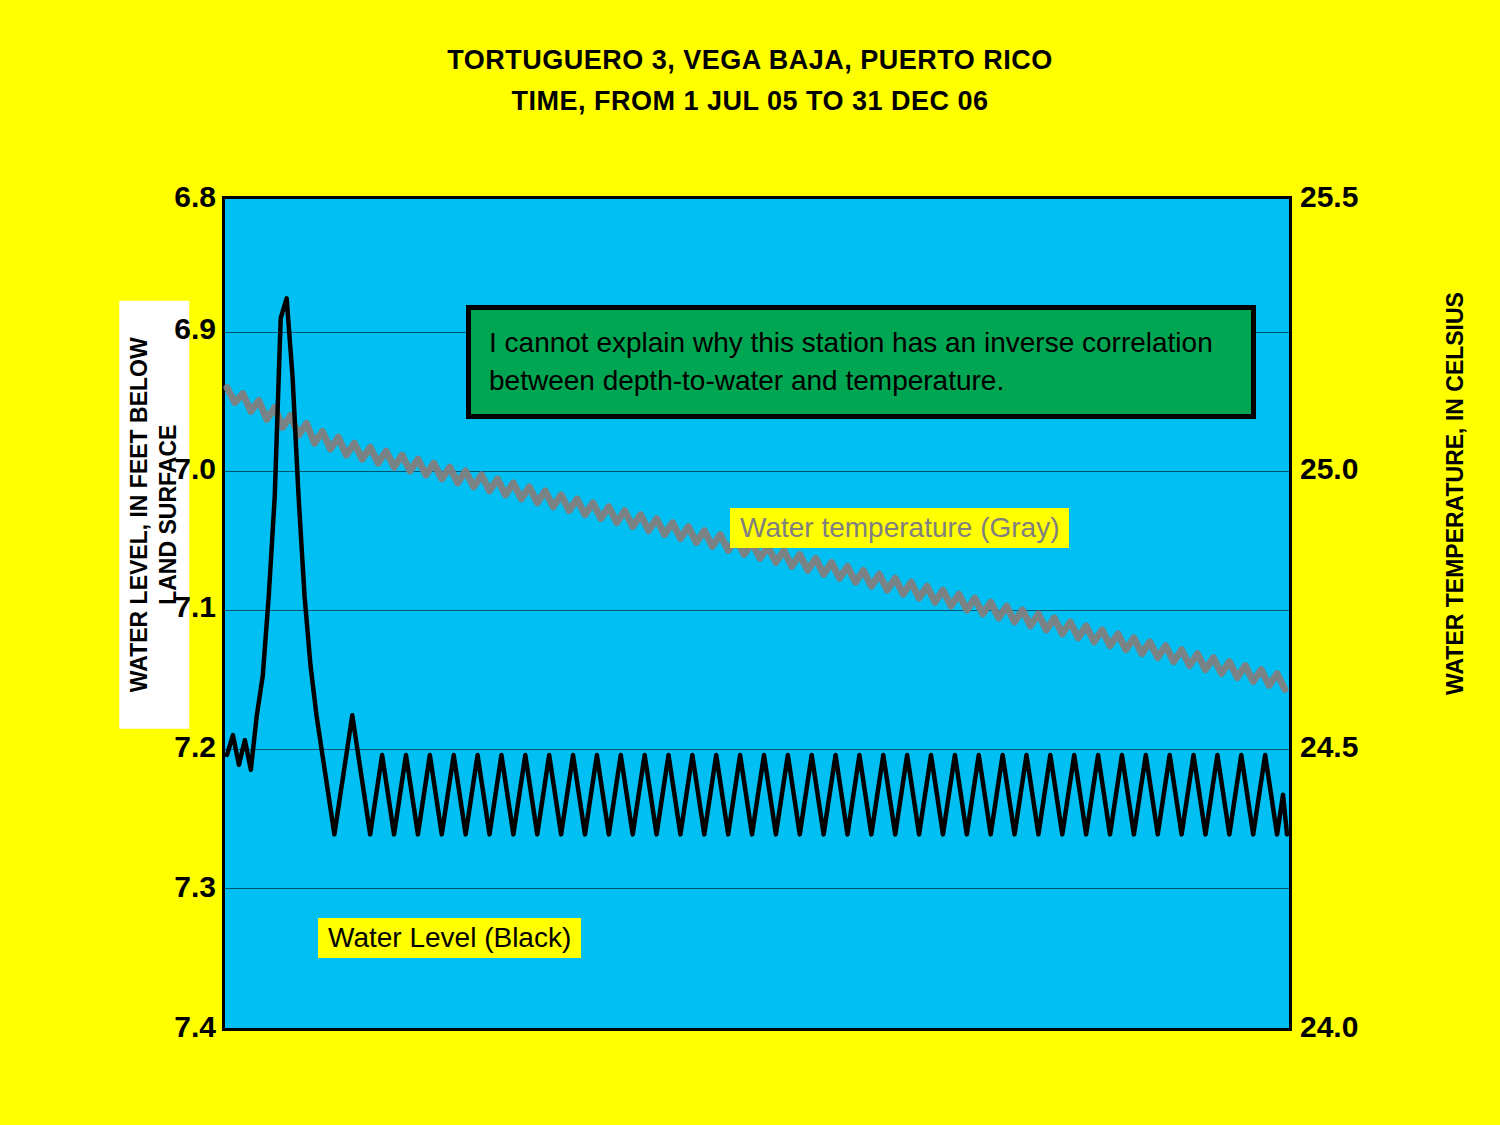TORTUGUERO 3, VEGA BAJA, PUERTO RICO
TIME, FROM 1 JUL 05 TO 31 DEC 06
WATER LEVEL, IN FEET BELOW LAND SURFACE
WATER TEMPERATURE, IN CELSIUS
6.8
6.9
7.0
7.1
7.2
7.3
7.4
25.5
25.0
24.5
24.0
I cannot explain why this station has an inverse correlation between depth-to-water and temperature.
Water temperature (Gray)
Water Level (Black)